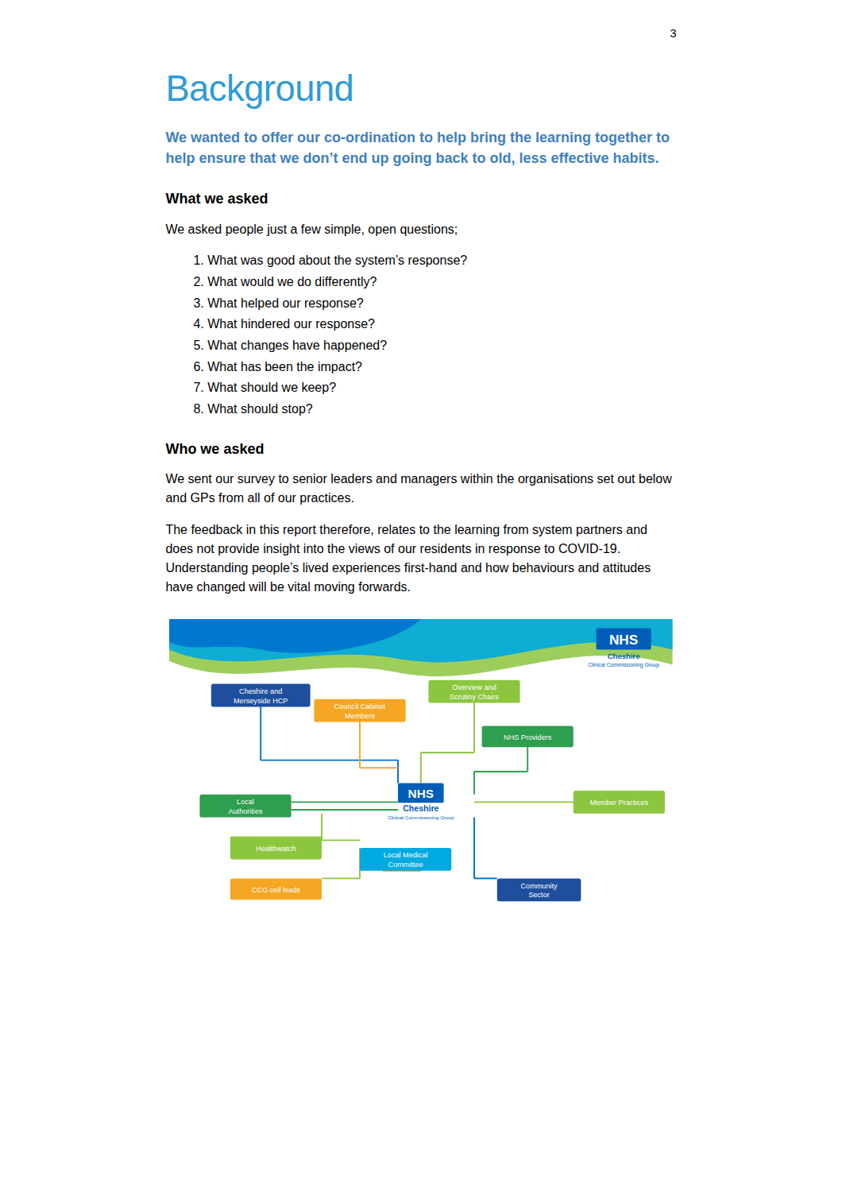3
Background
We wanted to offer our co-ordination to help bring the learning together to help ensure that we don’t end up going back to old, less effective habits.
What we asked
We asked people just a few simple, open questions;
What was good about the system’s response?
What would we do differently?
What helped our response?
What hindered our response?
What changes have happened?
What has been the impact?
What should we keep?
What should stop?
Who we asked
We sent our survey to senior leaders and managers within the organisations set out below and GPs from all of our practices.
The feedback in this report therefore, relates to the learning from system partners and does not provide insight into the views of our residents in response to COVID-19. Understanding people’s lived experiences first-hand and how behaviours and attitudes have changed will be vital moving forwards.
NHS Cheshire Clinical Commissioning Group Cheshire and Merseyside HCP Council Cabinet Members Overview and Scrutiny Chairs NHS Providers Member Practices Local Authorities Healthwatch Local Medical Committee CCG cell leads Community Sector NHS Cheshire Clinical Commissioning Group